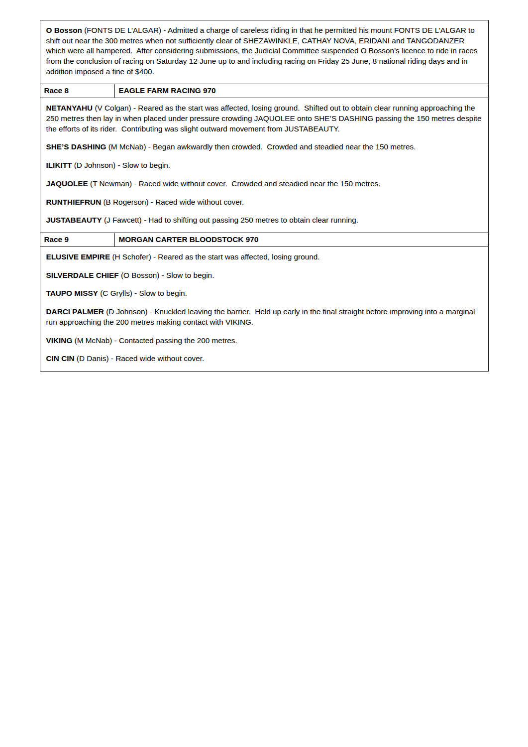O Bosson (FONTS DE L’ALGAR) - Admitted a charge of careless riding in that he permitted his mount FONTS DE L’ALGAR to shift out near the 300 metres when not sufficiently clear of SHEZAWINKLE, CATHAY NOVA, ERIDANI and TANGODANZER which were all hampered. After considering submissions, the Judicial Committee suspended O Bosson’s licence to ride in races from the conclusion of racing on Saturday 12 June up to and including racing on Friday 25 June, 8 national riding days and in addition imposed a fine of $400.
Race 8
EAGLE FARM RACING 970
NETANYAHU (V Colgan) - Reared as the start was affected, losing ground. Shifted out to obtain clear running approaching the 250 metres then lay in when placed under pressure crowding JAQUOLEE onto SHE’S DASHING passing the 150 metres despite the efforts of its rider. Contributing was slight outward movement from JUSTABEAUTY.
SHE’S DASHING (M McNab) - Began awkwardly then crowded. Crowded and steadied near the 150 metres.
ILIKITT (D Johnson) - Slow to begin.
JAQUOLEE (T Newman) - Raced wide without cover. Crowded and steadied near the 150 metres.
RUNTHIEFRUN (B Rogerson) - Raced wide without cover.
JUSTABEAUTY (J Fawcett) - Had to shifting out passing 250 metres to obtain clear running.
Race 9
MORGAN CARTER BLOODSTOCK 970
ELUSIVE EMPIRE (H Schofer) - Reared as the start was affected, losing ground.
SILVERDALE CHIEF (O Bosson) - Slow to begin.
TAUPO MISSY (C Grylls) - Slow to begin.
DARCI PALMER (D Johnson) - Knuckled leaving the barrier. Held up early in the final straight before improving into a marginal run approaching the 200 metres making contact with VIKING.
VIKING (M McNab) - Contacted passing the 200 metres.
CIN CIN (D Danis) - Raced wide without cover.